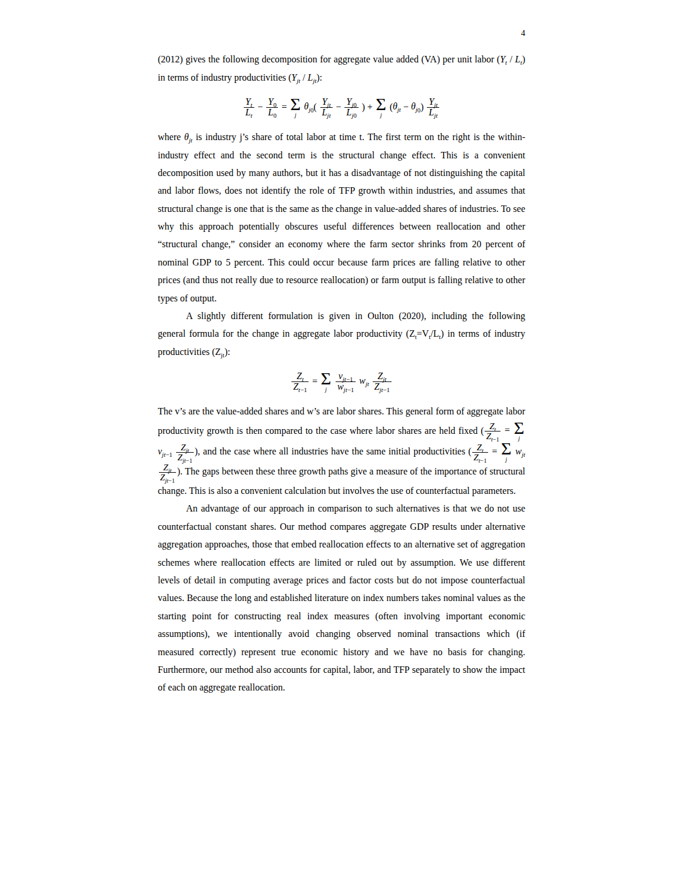4
(2012) gives the following decomposition for aggregate value added (VA) per unit labor (Yt / Lt) in terms of industry productivities (Yjt / Ljt):
Yt Lt − Y0 L0 = Σj θj0( Yjt Ljt − Yj0 Lj0 ) + Σj (θjt − θj0) Yjt Ljt
where θjt is industry j’s share of total labor at time t. The first term on the right is the within-industry effect and the second term is the structural change effect. This is a convenient decomposition used by many authors, but it has a disadvantage of not distinguishing the capital and labor flows, does not identify the role of TFP growth within industries, and assumes that structural change is one that is the same as the change in value-added shares of industries. To see why this approach potentially obscures useful differences between reallocation and other “structural change,” consider an economy where the farm sector shrinks from 20 percent of nominal GDP to 5 percent. This could occur because farm prices are falling relative to other prices (and thus not really due to resource reallocation) or farm output is falling relative to other types of output.
A slightly different formulation is given in Oulton (2020), including the following general formula for the change in aggregate labor productivity (Zt=Vt/Lt) in terms of industry productivities (Zjt):
Zt Zt−1 = Σj vjt−1 wjt−1 wjt Zjt Zjt−1
The v’s are the value-added shares and w’s are labor shares. This general form of aggregate labor productivity growth is then compared to the case where labor shares are held fixed (Zt Zt−1 = Σj vjt−1 Zjt Zjt−1), and the case where all industries have the same initial productivities (Zt Zt−1 = Σj wjt Zjt Zjt−1). The gaps between these three growth paths give a measure of the importance of structural change. This is also a convenient calculation but involves the use of counterfactual parameters.
An advantage of our approach in comparison to such alternatives is that we do not use counterfactual constant shares. Our method compares aggregate GDP results under alternative aggregation approaches, those that embed reallocation effects to an alternative set of aggregation schemes where reallocation effects are limited or ruled out by assumption. We use different levels of detail in computing average prices and factor costs but do not impose counterfactual values. Because the long and established literature on index numbers takes nominal values as the starting point for constructing real index measures (often involving important economic assumptions), we intentionally avoid changing observed nominal transactions which (if measured correctly) represent true economic history and we have no basis for changing. Furthermore, our method also accounts for capital, labor, and TFP separately to show the impact of each on aggregate reallocation.